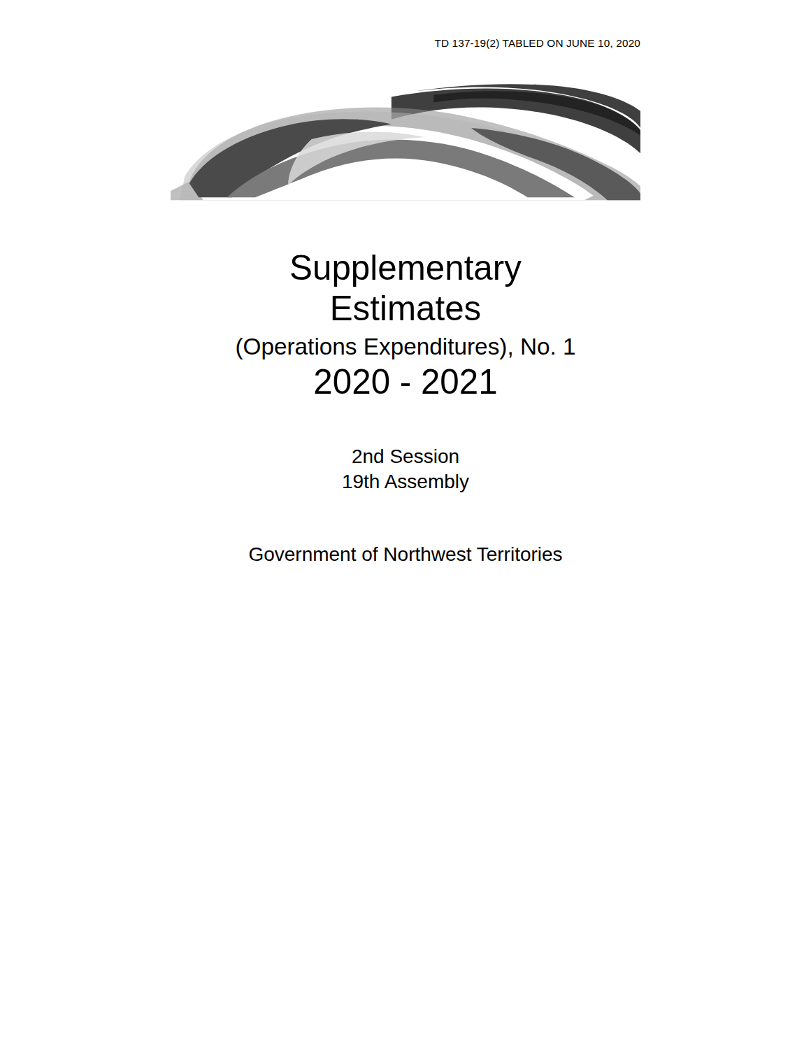TD 137-19(2) TABLED ON JUNE 10, 2020
Supplementary
Estimates
(Operations Expenditures), No. 1
2020 - 2021
2nd Session
19th Assembly
Government of Northwest Territories